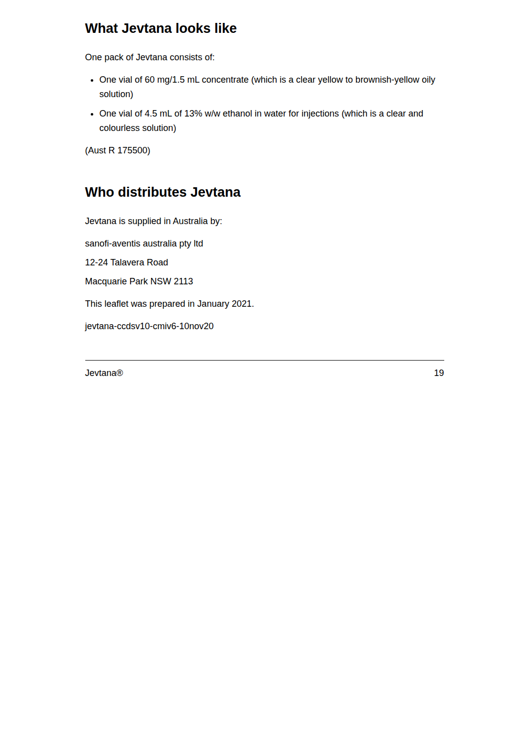What Jevtana looks like
One pack of Jevtana consists of:
One vial of 60 mg/1.5 mL concentrate (which is a clear yellow to brownish-yellow oily solution)
One vial of 4.5 mL of 13% w/w ethanol in water for injections (which is a clear and colourless solution)
(Aust R 175500)
Who distributes Jevtana
Jevtana is supplied in Australia by:
sanofi-aventis australia pty ltd
12-24 Talavera Road
Macquarie Park NSW 2113
This leaflet was prepared in January 2021.
jevtana-ccdsv10-cmiv6-10nov20
Jevtana® 19